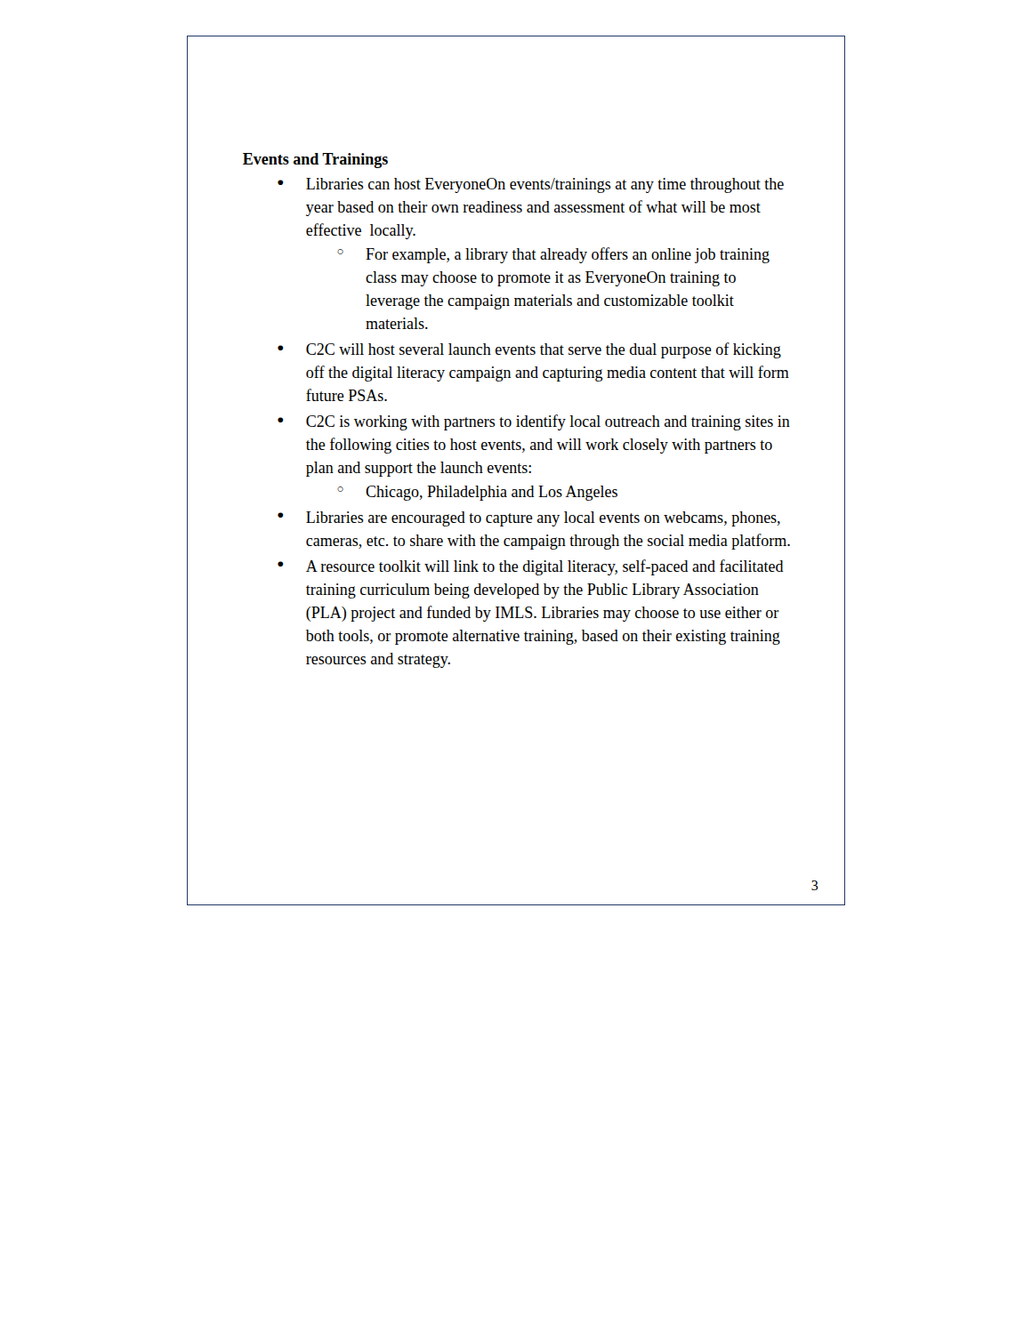Events and Trainings
Libraries can host EveryoneOn events/trainings at any time throughout the year based on their own readiness and assessment of what will be most effective locally.
For example, a library that already offers an online job training class may choose to promote it as EveryoneOn training to leverage the campaign materials and customizable toolkit materials.
C2C will host several launch events that serve the dual purpose of kicking off the digital literacy campaign and capturing media content that will form future PSAs.
C2C is working with partners to identify local outreach and training sites in the following cities to host events, and will work closely with partners to plan and support the launch events:
Chicago, Philadelphia and Los Angeles
Libraries are encouraged to capture any local events on webcams, phones, cameras, etc. to share with the campaign through the social media platform.
A resource toolkit will link to the digital literacy, self-paced and facilitated training curriculum being developed by the Public Library Association (PLA) project and funded by IMLS. Libraries may choose to use either or both tools, or promote alternative training, based on their existing training resources and strategy.
3